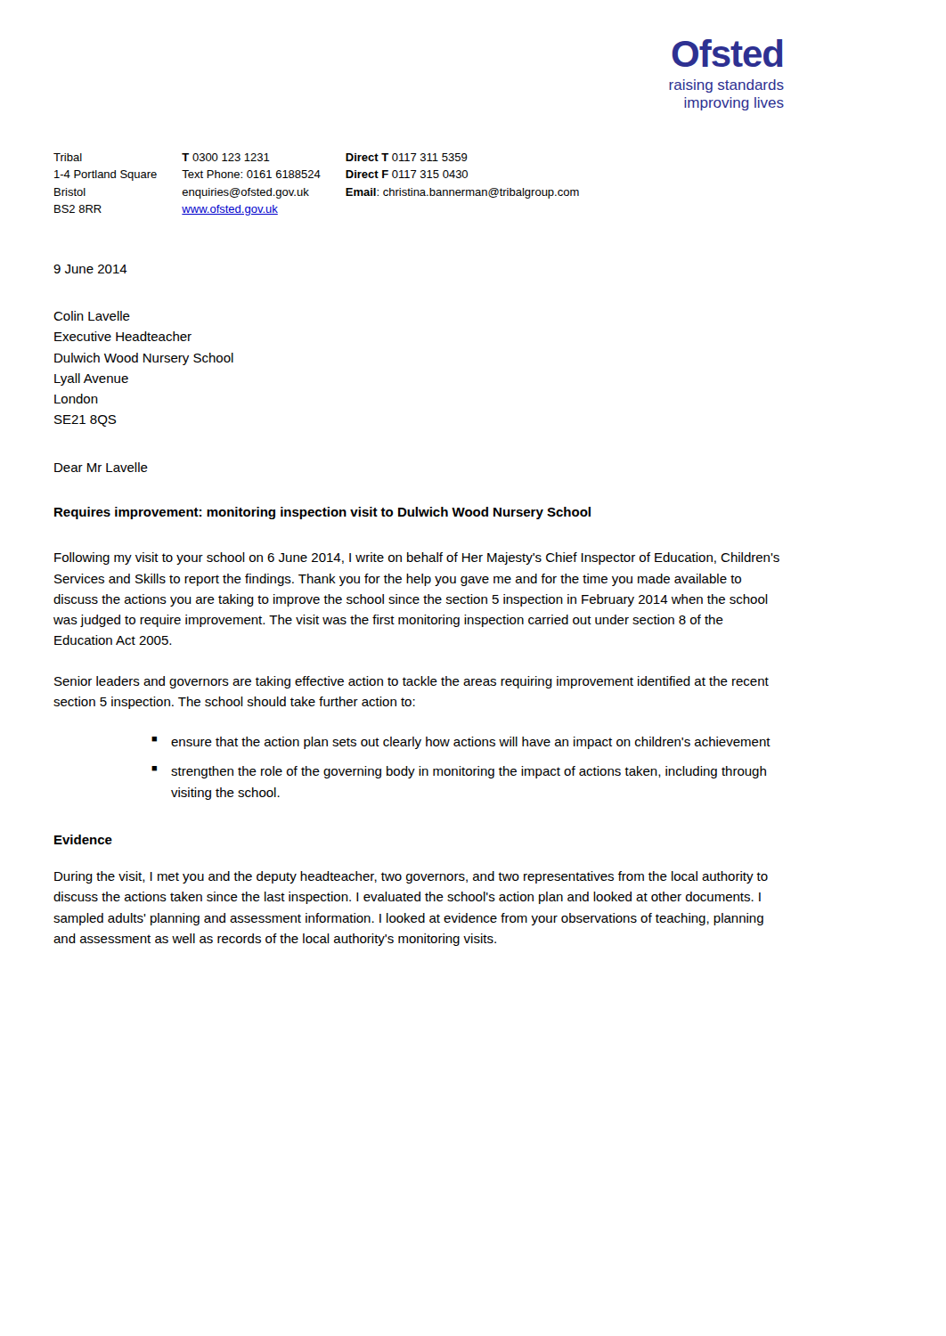Ofsted
raising standards
improving lives
Tribal
1-4 Portland Square
Bristol
BS2 8RR
T 0300 123 1231
Text Phone: 0161 6188524
enquiries@ofsted.gov.uk
www.ofsted.gov.uk
Direct T 0117 311 5359
Direct F 0117 315 0430
Email: christina.bannerman@tribalgroup.com
9 June 2014
Colin Lavelle
Executive Headteacher
Dulwich Wood Nursery School
Lyall Avenue
London
SE21 8QS
Dear Mr Lavelle
Requires improvement: monitoring inspection visit to Dulwich Wood Nursery School
Following my visit to your school on 6 June 2014, I write on behalf of Her Majesty's Chief Inspector of Education, Children's Services and Skills to report the findings. Thank you for the help you gave me and for the time you made available to discuss the actions you are taking to improve the school since the section 5 inspection in February 2014 when the school was judged to require improvement. The visit was the first monitoring inspection carried out under section 8 of the Education Act 2005.
Senior leaders and governors are taking effective action to tackle the areas requiring improvement identified at the recent section 5 inspection. The school should take further action to:
ensure that the action plan sets out clearly how actions will have an impact on children's achievement
strengthen the role of the governing body in monitoring the impact of actions taken, including through visiting the school.
Evidence
During the visit, I met you and the deputy headteacher, two governors, and two representatives from the local authority to discuss the actions taken since the last inspection. I evaluated the school's action plan and looked at other documents. I sampled adults' planning and assessment information. I looked at evidence from your observations of teaching, planning and assessment as well as records of the local authority's monitoring visits.